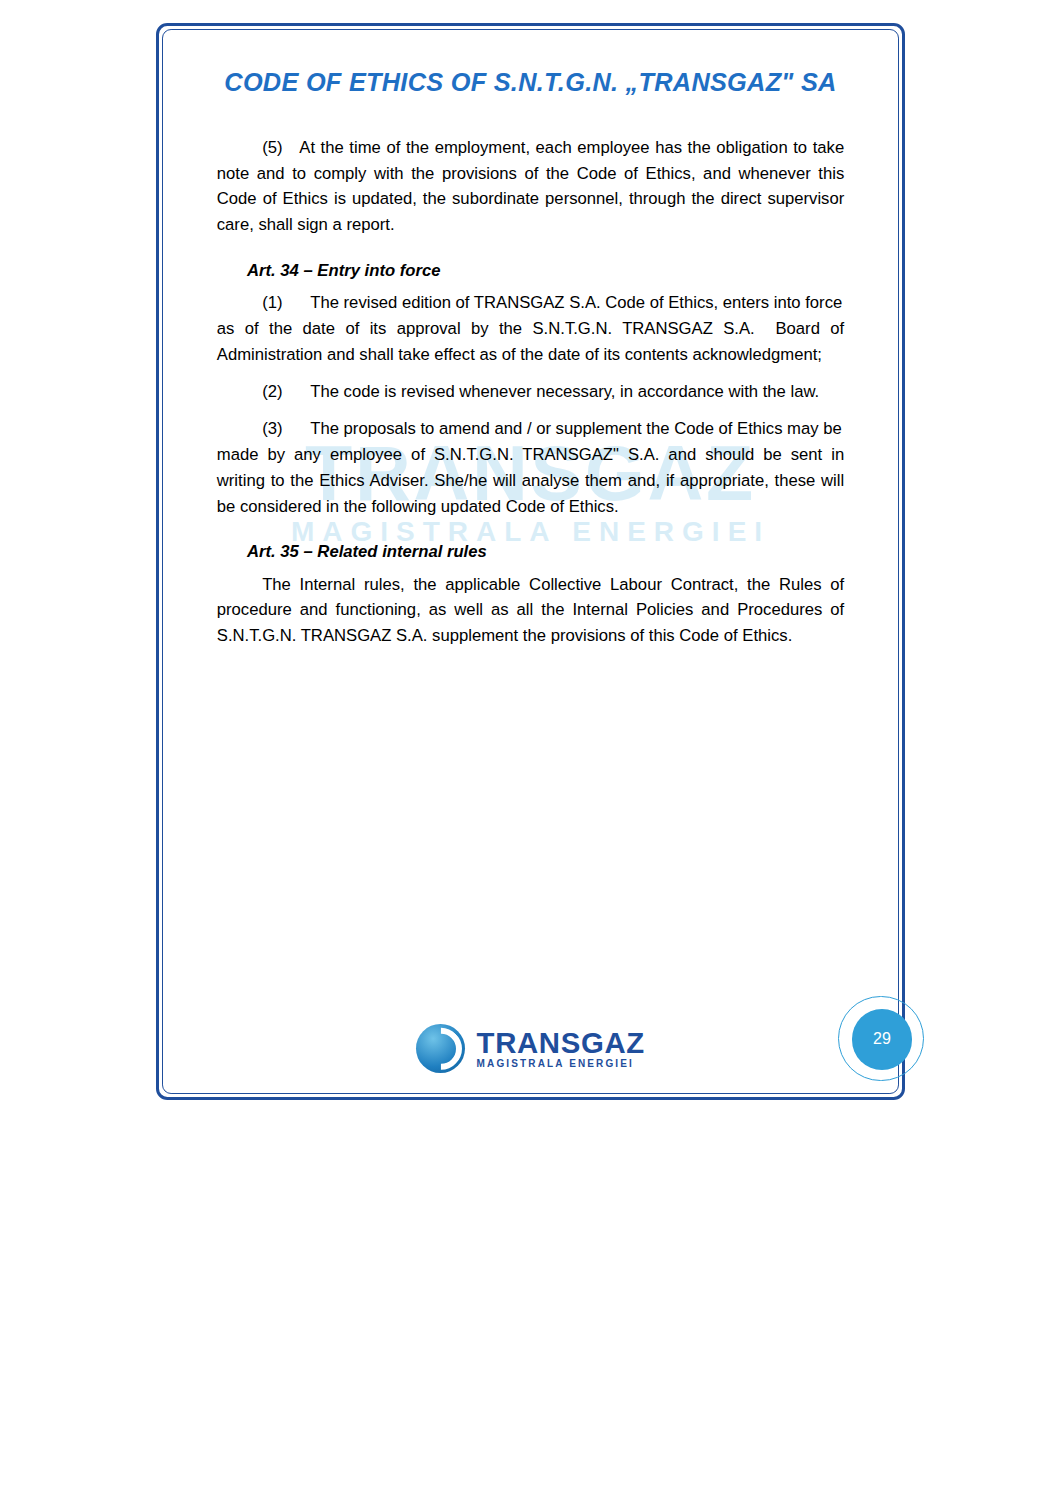TRANSGAZ
MAGISTRALA ENERGIEI
CODE OF ETHICS OF S.N.T.G.N. „TRANSGAZ" SA
(5) At the time of the employment, each employee has the obligation to take note and to comply with the provisions of the Code of Ethics, and whenever this Code of Ethics is updated, the subordinate personnel, through the direct supervisor care, shall sign a report.
Art. 34 – Entry into force
(1) The revised edition of TRANSGAZ S.A. Code of Ethics, enters into forceas of the date of its approval by the S.N.T.G.N. TRANSGAZ S.A. Board of Administration and shall take effect as of the date of its contents acknowledgment;
(2) The code is revised whenever necessary, in accordance with the law.
(3) The proposals to amend and / or supplement the Code of Ethics may bemade by any employee of S.N.T.G.N. TRANSGAZ" S.A. and should be sent in writing to the Ethics Adviser. She/he will analyse them and, if appropriate, these will be considered in the following updated Code of Ethics.
Art. 35 – Related internal rules
The Internal rules, the applicable Collective Labour Contract, the Rules of procedure and functioning, as well as all the Internal Policies and Procedures of S.N.T.G.N. TRANSGAZ S.A. supplement the provisions of this Code of Ethics.
TRANSGAZ
MAGISTRALA ENERGIEI
29